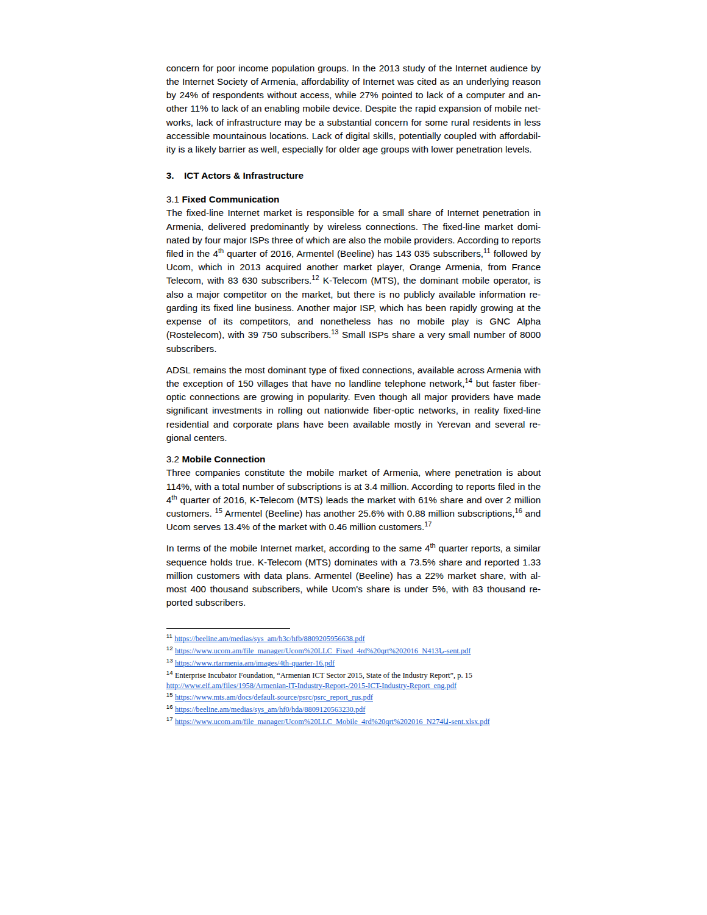concern for poor income population groups. In the 2013 study of the Internet audience by the Internet Society of Armenia, affordability of Internet was cited as an underlying reason by 24% of respondents without access, while 27% pointed to lack of a computer and another 11% to lack of an enabling mobile device. Despite the rapid expansion of mobile networks, lack of infrastructure may be a substantial concern for some rural residents in less accessible mountainous locations. Lack of digital skills, potentially coupled with affordability is a likely barrier as well, especially for older age groups with lower penetration levels.
3. ICT Actors & Infrastructure
3.1 Fixed Communication
The fixed-line Internet market is responsible for a small share of Internet penetration in Armenia, delivered predominantly by wireless connections. The fixed-line market dominated by four major ISPs three of which are also the mobile providers. According to reports filed in the 4th quarter of 2016, Armentel (Beeline) has 143 035 subscribers,11 followed by Ucom, which in 2013 acquired another market player, Orange Armenia, from France Telecom, with 83 630 subscribers.12 K-Telecom (MTS), the dominant mobile operator, is also a major competitor on the market, but there is no publicly available information regarding its fixed line business. Another major ISP, which has been rapidly growing at the expense of its competitors, and nonetheless has no mobile play is GNC Alpha (Rostelecom), with 39 750 subscribers.13 Small ISPs share a very small number of 8000 subscribers.
ADSL remains the most dominant type of fixed connections, available across Armenia with the exception of 150 villages that have no landline telephone network,14 but faster fiber-optic connections are growing in popularity. Even though all major providers have made significant investments in rolling out nationwide fiber-optic networks, in reality fixed-line residential and corporate plans have been available mostly in Yerevan and several regional centers.
3.2 Mobile Connection
Three companies constitute the mobile market of Armenia, where penetration is about 114%, with a total number of subscriptions is at 3.4 million. According to reports filed in the 4th quarter of 2016, K-Telecom (MTS) leads the market with 61% share and over 2 million customers. 15 Armentel (Beeline) has another 25.6% with 0.88 million subscriptions,16 and Ucom serves 13.4% of the market with 0.46 million customers.17
In terms of the mobile Internet market, according to the same 4th quarter reports, a similar sequence holds true. K-Telecom (MTS) dominates with a 73.5% share and reported 1.33 million customers with data plans. Armentel (Beeline) has a 22% market share, with almost 400 thousand subscribers, while Ucom's share is under 5%, with 83 thousand reported subscribers.
https://beeline.am/medias/sys_am/h3c/hfb/8809205956638.pdf
https://www.ucom.am/file_manager/Ucom%20LLC_Fixed_4rd%20qrt%202016_N413Ն-sent.pdf
https://www.rtarmenia.am/images/4th-quarter-16.pdf
Enterprise Incubator Foundation, “Armenian ICT Sector 2015, State of the Industry Report”, p. 15
http://www.eif.am/files/1958/Armenian-IT-Industry-Report-/2015-ICT-Industry-Report_eng.pdf
https://www.mts.am/docs/default-source/psrc/psrc_report_rus.pdf
https://beeline.am/medias/sys_am/hf0/hda/8809120563230.pdf
https://www.ucom.am/file_manager/Ucom%20LLC_Mobile_4rd%20qrt%202016_N274Ա-sent.xlsx.pdf